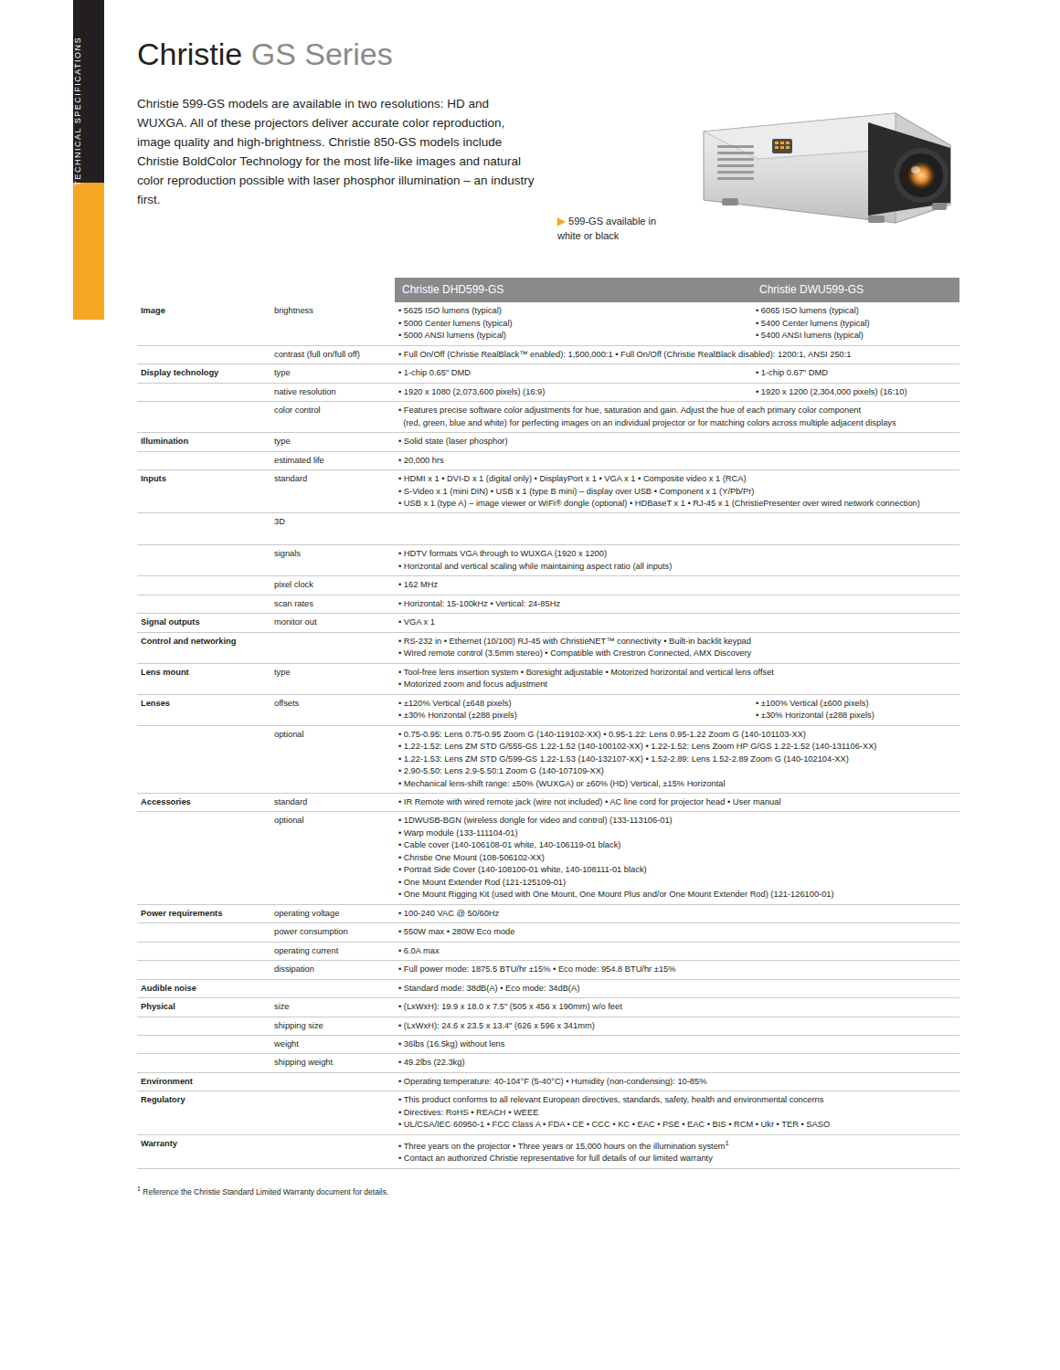TECHNICAL SPECIFICATIONS
Christie GS Series
Christie 599-GS models are available in two resolutions: HD and WUXGA. All of these projectors deliver accurate color reproduction, image quality and high-brightness. Christie 850-GS models include Christie BoldColor Technology for the most life-like images and natural color reproduction possible with laser phosphor illumination – an industry first.
▶ 599-GS available in white or black
| | | Christie DHD599-GS | Christie DWU599-GS |
| --- | --- | --- | --- |
| Image | brightness | • 5625 ISO lumens (typical) • 5000 Center lumens (typical) • 5000 ANSI lumens (typical) | • 6065 ISO lumens (typical) • 5400 Center lumens (typical) • 5400 ANSI lumens (typical) |
| | contrast (full on/full off) | • Full On/Off (Christie RealBlack™ enabled): 1,500,000:1 • Full On/Off (Christie RealBlack disabled): 1200:1, ANSI 250:1 |
| Display technology | type | • 1-chip 0.65" DMD | • 1-chip 0.67" DMD |
| | native resolution | • 1920 x 1080 (2,073,600 pixels) (16:9) | • 1920 x 1200 (2,304,000 pixels) (16:10) |
| | color control | • Features precise software color adjustments for hue, saturation and gain. Adjust the hue of each primary color component (red, green, blue and white) for perfecting images on an individual projector or for matching colors across multiple adjacent displays |
| Illumination | type | • Solid state (laser phosphor) |
| | estimated life | • 20,000 hrs |
| Inputs | standard | • HDMI x 1 • DVI-D x 1 (digital only) • DisplayPort x 1 • VGA x 1 • Composite video x 1 (RCA) • S-Video x 1 (mini DIN) • USB x 1 (type B mini) – display over USB • Component x 1 (Y/Pb/Pr) • USB x 1 (type A) – image viewer or WiFi® dongle (optional) • HDBaseT x 1 • RJ-45 x 1 (ChristiePresenter over wired network connection) |
| | 3D | |
| | signals | • HDTV formats VGA through to WUXGA (1920 x 1200) • Horizontal and vertical scaling while maintaining aspect ratio (all inputs) |
| | pixel clock | • 162 MHz |
| | scan rates | • Horizontal: 15-100kHz • Vertical: 24-85Hz |
| Signal outputs | monitor out | • VGA x 1 |
| Control and networking | | • RS-232 in • Ethernet (10/100) RJ-45 with ChristieNET™ connectivity • Built-in backlit keypad • Wired remote control (3.5mm stereo) • Compatible with Crestron Connected, AMX Discovery |
| Lens mount | type | • Tool-free lens insertion system • Boresight adjustable • Motorized horizontal and vertical lens offset • Motorized zoom and focus adjustment |
| Lenses | offsets | • ±120% Vertical (±648 pixels) • ±30% Horizontal (±288 pixels) | • ±100% Vertical (±600 pixels) • ±30% Horizontal (±288 pixels) |
| | optional | • 0.75-0.95: Lens 0.75-0.95 Zoom G (140-119102-XX) • 0.95-1.22: Lens 0.95-1.22 Zoom G (140-101103-XX) • 1.22-1.52: Lens ZM STD G/555-GS 1.22-1.52 (140-100102-XX) • 1.22-1.52: Lens Zoom HP G/GS 1.22-1.52 (140-131106-XX) • 1.22-1.53: Lens ZM STD G/599-GS 1.22-1.53 (140-132107-XX) • 1.52-2.89: Lens 1.52-2.89 Zoom G (140-102104-XX) • 2.90-5.50: Lens 2.9-5.50:1 Zoom G (140-107109-XX) • Mechanical lens-shift range: ±50% (WUXGA) or ±60% (HD) Vertical, ±15% Horizontal |
| Accessories | standard | • IR Remote with wired remote jack (wire not included) • AC line cord for projector head • User manual |
| | optional | • 1DWUSB-BGN (wireless dongle for video and control) (133-113106-01) • Warp module (133-111104-01) • Cable cover (140-106108-01 white, 140-106119-01 black) • Christie One Mount (108-506102-XX) • Portrait Side Cover (140-108100-01 white, 140-108111-01 black) • One Mount Extender Rod (121-125109-01) • One Mount Rigging Kit (used with One Mount, One Mount Plus and/or One Mount Extender Rod) (121-126100-01) |
| Power requirements | operating voltage | • 100-240 VAC @ 50/60Hz |
| | power consumption | • 550W max • 280W Eco mode |
| | operating current | • 6.0A max |
| | dissipation | • Full power mode: 1875.5 BTU/hr ±15% • Eco mode: 954.8 BTU/hr ±15% |
| Audible noise | | • Standard mode: 38dB(A) • Eco mode: 34dB(A) |
| Physical | size | • (LxWxH): 19.9 x 18.0 x 7.5" (505 x 456 x 190mm) w/o feet |
| | shipping size | • (LxWxH): 24.6 x 23.5 x 13.4" (626 x 596 x 341mm) |
| | weight | • 36lbs (16.5kg) without lens |
| | shipping weight | • 49.2lbs (22.3kg) |
| Environment | | • Operating temperature: 40-104°F (5-40°C) • Humidity (non-condensing): 10-85% |
| Regulatory | | • This product conforms to all relevant European directives, standards, safety, health and environmental concerns • Directives: RoHS • REACH • WEEE • UL/CSA/IEC 60950-1 • FCC Class A • FDA • CE • CCC • KC • EAC • PSE • EAC • BIS • RCM • Ukr • TER • SASO |
| Warranty | | • Three years on the projector • Three years or 15,000 hours on the illumination system 1 • Contact an authorized Christie representative for full details of our limited warranty |
1 Reference the Christie Standard Limited Warranty document for details.